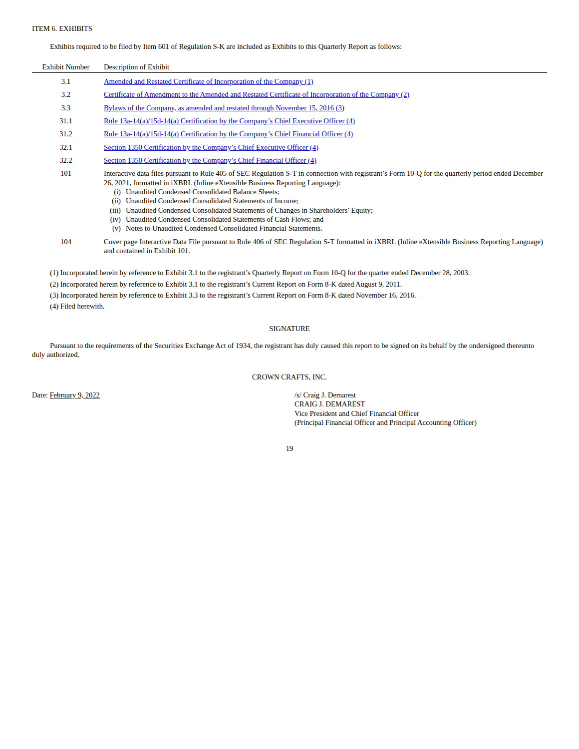ITEM 6. EXHIBITS
Exhibits required to be filed by Item 601 of Regulation S-K are included as Exhibits to this Quarterly Report as follows:
| Exhibit Number | Description of Exhibit |
| --- | --- |
| 3.1 | Amended and Restated Certificate of Incorporation of the Company (1) |
| 3.2 | Certificate of Amendment to the Amended and Restated Certificate of Incorporation of the Company (2) |
| 3.3 | Bylaws of the Company, as amended and restated through November 15, 2016 (3 ) |
| 31.1 | Rule 13a-14(a)/15d-14(a) Certification by the Company’s Chief Executive Officer (4) |
| 31.2 | Rule 13a-14(a)/15d-14(a) Certification by the Company’s Chief Financial Officer (4) |
| 32.1 | Section 1350 Certification by the Company’s Chief Executive Officer (4) |
| 32.2 | Section 1350 Certification by the Company’s Chief Financial Officer (4) |
| 101 | Interactive data files pursuant to Rule 405 of SEC Regulation S-T in connection with registrant’s Form 10-Q for the quarterly period ended December 26, 2021, formatted in iXBRL (Inline eXtensible Business Reporting Language): (i) Unaudited Condensed Consolidated Balance Sheets; (ii) Unaudited Condensed Consolidated Statements of Income; (iii) Unaudited Condensed Consolidated Statements of Changes in Shareholders’ Equity; (iv) Unaudited Condensed Consolidated Statements of Cash Flows; and (v) Notes to Unaudited Condensed Consolidated Financial Statements. |
| 104 | Cover page Interactive Data File pursuant to Rule 406 of SEC Regulation S-T formatted in iXBRL (Inline eXtensible Business Reporting Language) and contained in Exhibit 101. |
(1) Incorporated herein by reference to Exhibit 3.1 to the registrant’s Quarterly Report on Form 10-Q for the quarter ended December 28, 2003.
(2) Incorporated herein by reference to Exhibit 3.1 to the registrant’s Current Report on Form 8-K dated August 9, 2011.
(3) Incorporated herein by reference to Exhibit 3.3 to the registrant’s Current Report on Form 8-K dated November 16, 2016.
(4) Filed herewith.
SIGNATURE
Pursuant to the requirements of the Securities Exchange Act of 1934, the registrant has duly caused this report to be signed on its behalf by the undersigned thereunto duly authorized.
CROWN CRAFTS, INC.
| Date: February 9, 2022 | /s/ Craig J. Demarest CRAIG J. DEMAREST Vice President and Chief Financial Officer (Principal Financial Officer and Principal Accounting Officer) |
19